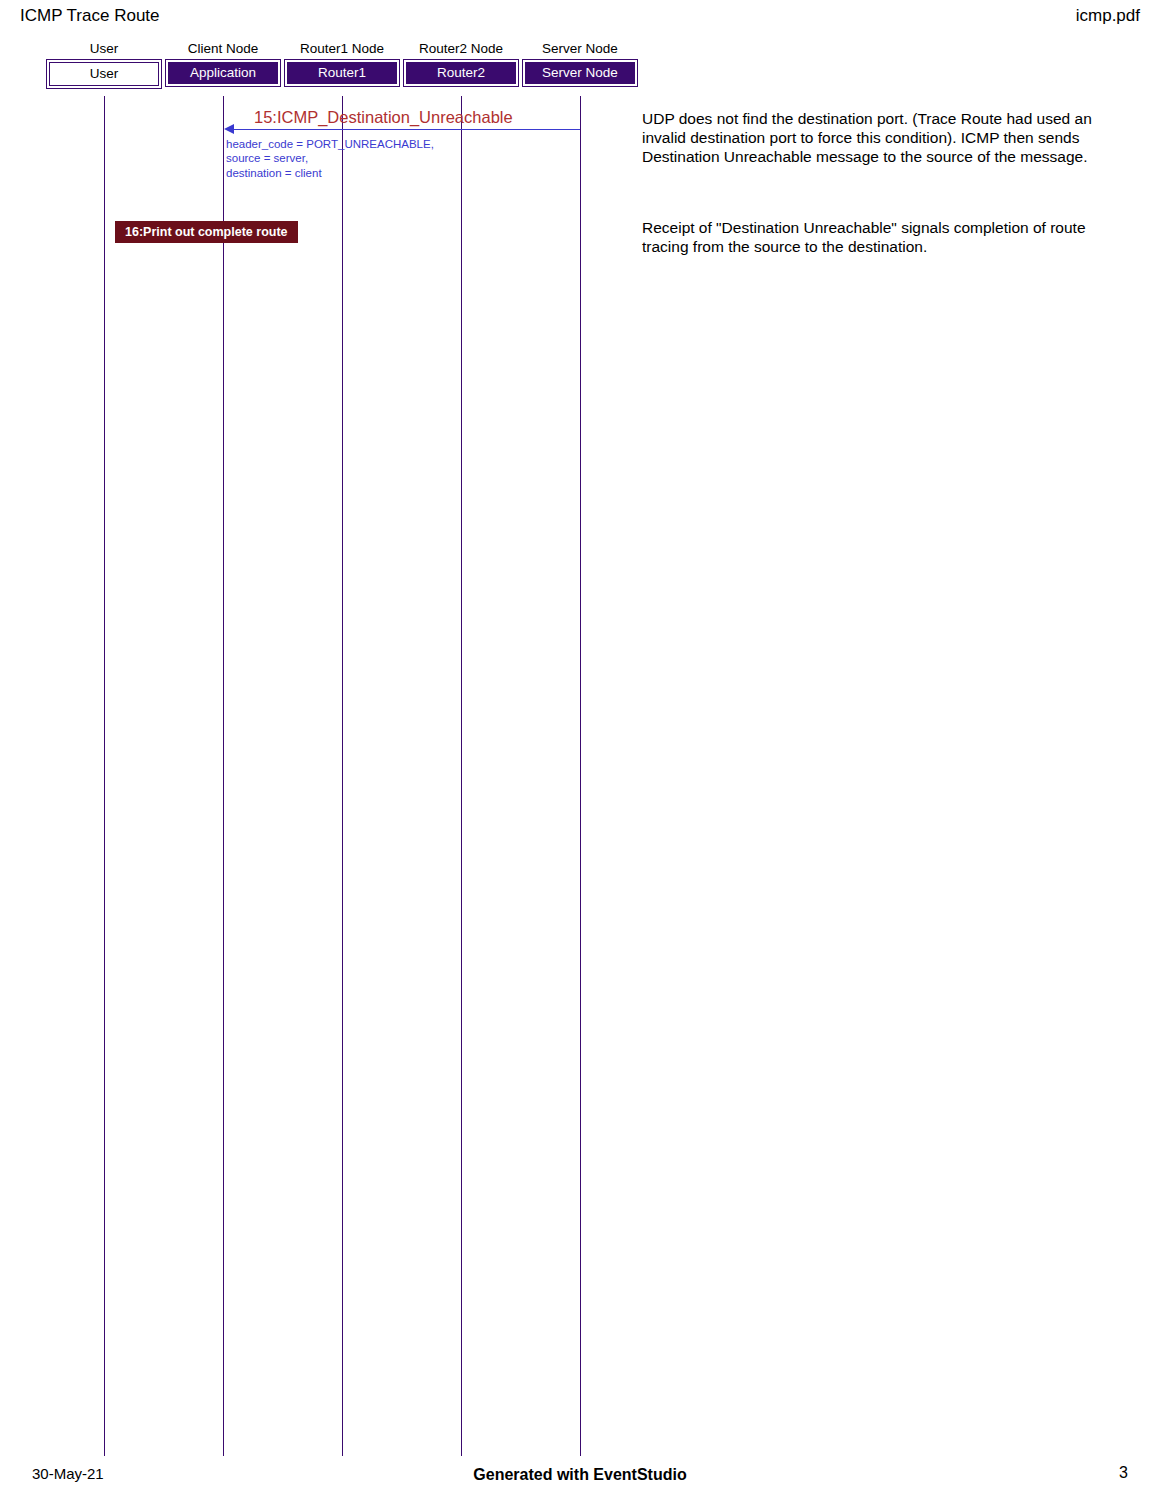ICMP Trace Route
icmp.pdf
User
User
Client Node
Application
Router1 Node
Router1
Router2 Node
Router2
Server Node
Server Node
15:ICMP_Destination_Unreachable
header_code = PORT_UNREACHABLE,
source = server,
destination = client
16:Print out complete route
UDP does not find the destination port. (Trace Route had used an invalid destination port to force this condition). ICMP then sends Destination Unreachable message to the source of the message.
Receipt of "Destination Unreachable" signals completion of route tracing from the source to the destination.
30-May-21
Generated with EventStudio
3